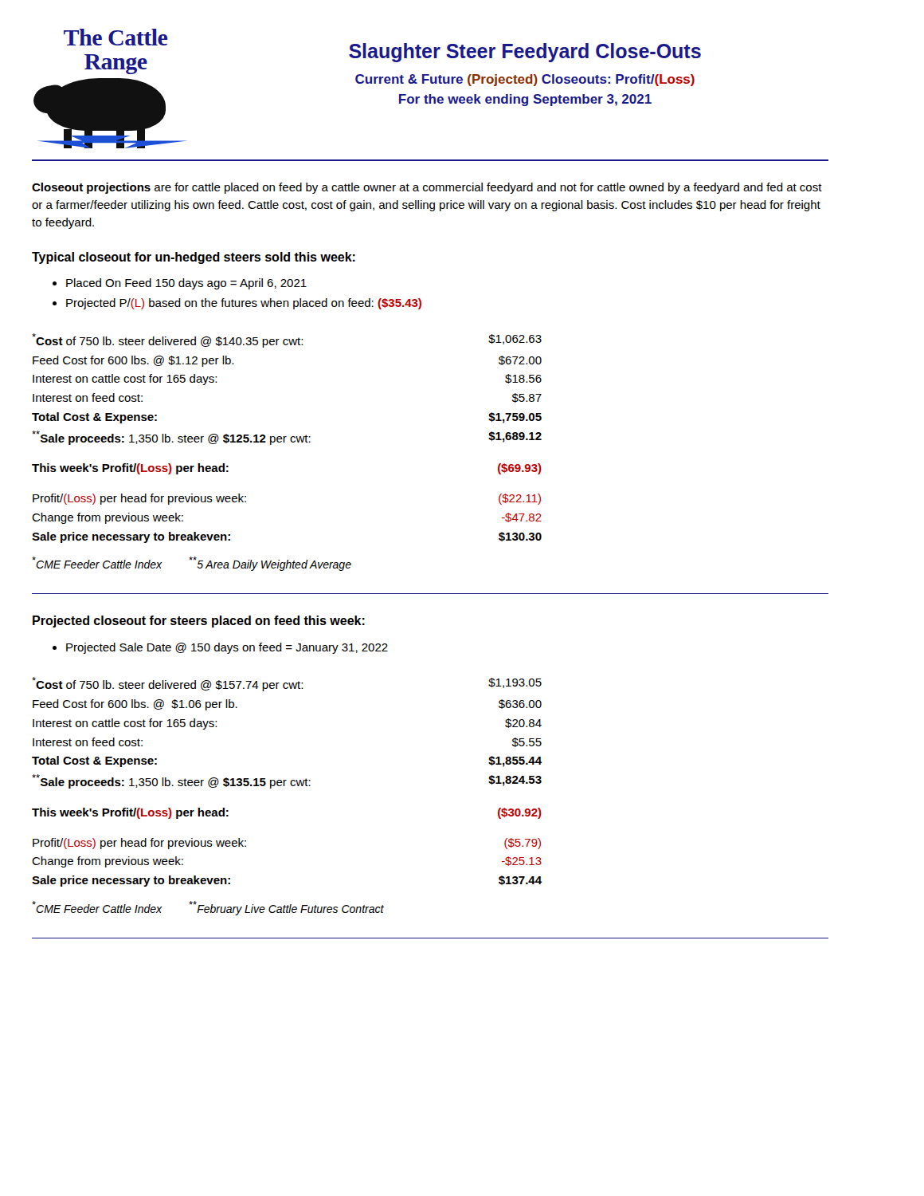The Cattle Range
Slaughter Steer Feedyard Close-Outs
Current & Future (Projected) Closeouts: Profit/(Loss)
For the week ending September 3, 2021
Closeout projections are for cattle placed on feed by a cattle owner at a commercial feedyard and not for cattle owned by a feedyard and fed at cost or a farmer/feeder utilizing his own feed. Cattle cost, cost of gain, and selling price will vary on a regional basis. Cost includes $10 per head for freight to feedyard.
Typical closeout for un-hedged steers sold this week:
Placed On Feed 150 days ago = April 6, 2021
Projected P/(L) based on the futures when placed on feed: ($35.43)
| * Cost of 750 lb. steer delivered @ $140.35 per cwt: | $1,062.63 |
| Feed Cost for 600 lbs. @ $1.12 per lb. | $672.00 |
| Interest on cattle cost for 165 days: | $18.56 |
| Interest on feed cost: | $5.87 |
| Total Cost & Expense: | $1,759.05 |
| ** Sale proceeds: 1,350 lb. steer @ $125.12 per cwt: | $1,689.12 |
| This week's Profit/ (Loss) per head: | ($69.93) |
| Profit/ (Loss) per head for previous week: | ($22.11) |
| Change from previous week: | -$47.82 |
| Sale price necessary to breakeven: | $130.30 |
*CME Feeder Cattle Index **5 Area Daily Weighted Average
Projected closeout for steers placed on feed this week:
Projected Sale Date @ 150 days on feed = January 31, 2022
| * Cost of 750 lb. steer delivered @ $157.74 per cwt: | $1,193.05 |
| Feed Cost for 600 lbs. @ $1.06 per lb. | $636.00 |
| Interest on cattle cost for 165 days: | $20.84 |
| Interest on feed cost: | $5.55 |
| Total Cost & Expense: | $1,855.44 |
| ** Sale proceeds: 1,350 lb. steer @ $135.15 per cwt: | $1,824.53 |
| This week's Profit/ (Loss) per head: | ($30.92) |
| Profit/ (Loss) per head for previous week: | ($5.79) |
| Change from previous week: | -$25.13 |
| Sale price necessary to breakeven: | $137.44 |
*CME Feeder Cattle Index **February Live Cattle Futures Contract